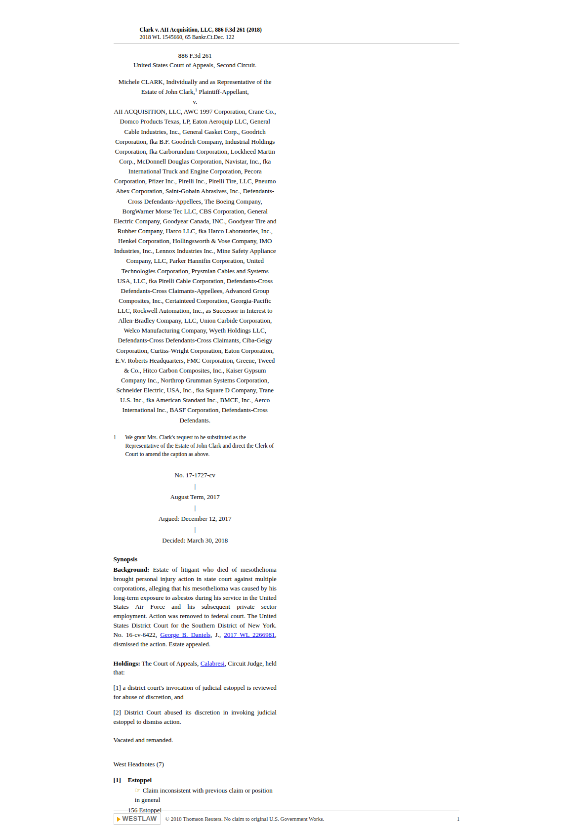Clark v. AII Acquisition, LLC, 886 F.3d 261 (2018)
2018 WL 1545660, 65 Bankr.Ct.Dec. 122
886 F.3d 261
United States Court of Appeals, Second Circuit.
Michele CLARK, Individually and as Representative of the Estate of John Clark,1 Plaintiff-Appellant,
v.
AII ACQUISITION, LLC, AWC 1997 Corporation, Crane Co., Domco Products Texas, LP, Eaton Aeroquip LLC, General Cable Industries, Inc., General Gasket Corp., Goodrich Corporation, fka B.F. Goodrich Company, Industrial Holdings Corporation, fka Carborundum Corporation, Lockheed Martin Corp., McDonnell Douglas Corporation, Navistar, Inc., fka International Truck and Engine Corporation, Pecora Corporation, Pfizer Inc., Pirelli Inc., Pirelli Tire, LLC, Pneumo Abex Corporation, Saint-Gobain Abrasives, Inc., Defendants-Cross Defendants-Appellees, The Boeing Company, BorgWarner Morse Tec LLC, CBS Corporation, General Electric Company, Goodyear Canada, INC., Goodyear Tire and Rubber Company, Harco LLC, fka Harco Laboratories, Inc., Henkel Corporation, Hollingsworth & Vose Company, IMO Industries, Inc., Lennox Industries Inc., Mine Safety Appliance Company, LLC, Parker Hannifin Corporation, United Technologies Corporation, Prysmian Cables and Systems USA, LLC, fka Pirelli Cable Corporation, Defendants-Cross Defendants-Cross Claimants-Appellees, Advanced Group Composites, Inc., Certainteed Corporation, Georgia-Pacific LLC, Rockwell Automation, Inc., as Successor in Interest to Allen-Bradley Company, LLC, Union Carbide Corporation, Welco Manufacturing Company, Wyeth Holdings LLC, Defendants-Cross Defendants-Cross Claimants, Ciba-Geigy Corporation, Curtiss-Wright Corporation, Eaton Corporation, E.V. Roberts Headquarters, FMC Corporation, Greene, Tweed & Co., Hitco Carbon Composites, Inc., Kaiser Gypsum Company Inc., Northrop Grumman Systems Corporation, Schneider Electric, USA, Inc., fka Square D Company, Trane U.S. Inc., fka American Standard Inc., BMCE, Inc., Aerco International Inc., BASF Corporation, Defendants-Cross Defendants.
1
We grant Mrs. Clark's request to be substituted as the Representative of the Estate of John Clark and direct the Clerk of Court to amend the caption as above.
No. 17-1727-cv
|
August Term, 2017
|
Argued: December 12, 2017
|
Decided: March 30, 2018
Synopsis
Background: Estate of litigant who died of mesothelioma brought personal injury action in state court against multiple corporations, alleging that his mesothelioma was caused by his long-term exposure to asbestos during his service in the United States Air Force and his subsequent private sector employment. Action was removed to federal court. The United States District Court for the Southern District of New York. No. 16-cv-6422, George B. Daniels, J., 2017 WL 2266981, dismissed the action. Estate appealed.
Holdings: The Court of Appeals, Calabresi, Circuit Judge, held that:
[1] a district court's invocation of judicial estoppel is reviewed for abuse of discretion, and
[2] District Court abused its discretion in invoking judicial estoppel to dismiss action.
Vacated and remanded.
West Headnotes (7)
[1]
Estoppel
☞Claim inconsistent with previous claim or position in general
156 Estoppel
WESTLAW © 2018 Thomson Reuters. No claim to original U.S. Government Works. 1